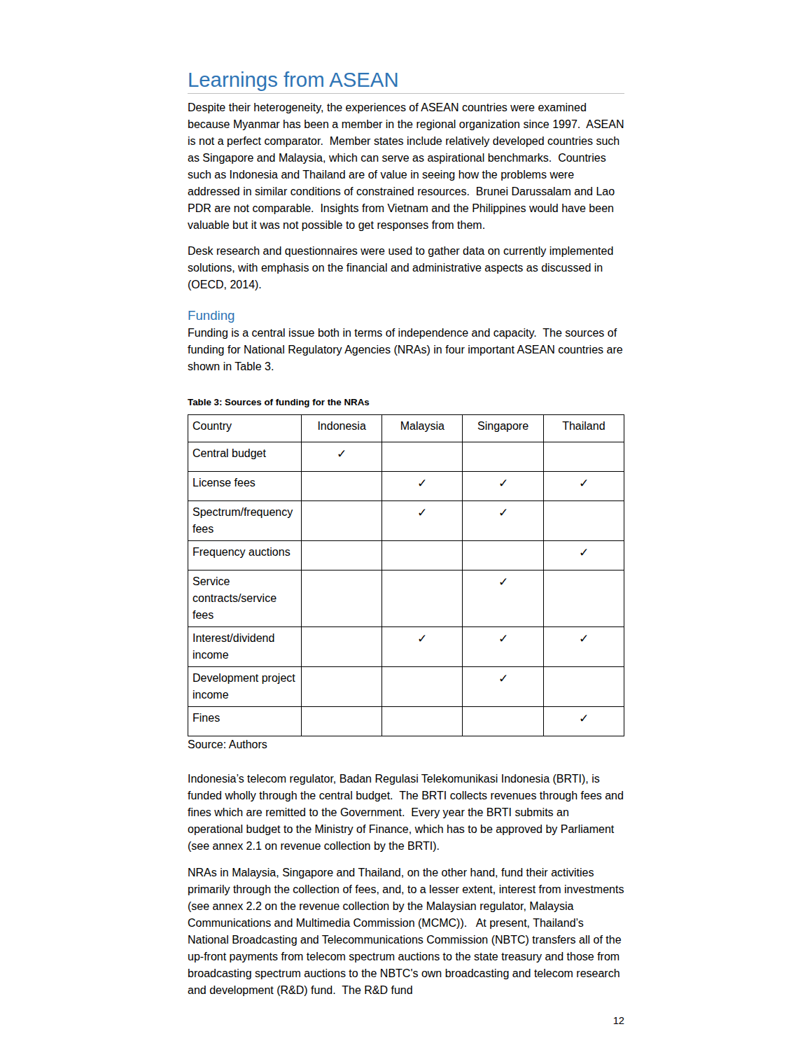Learnings from ASEAN
Despite their heterogeneity, the experiences of ASEAN countries were examined because Myanmar has been a member in the regional organization since 1997. ASEAN is not a perfect comparator. Member states include relatively developed countries such as Singapore and Malaysia, which can serve as aspirational benchmarks. Countries such as Indonesia and Thailand are of value in seeing how the problems were addressed in similar conditions of constrained resources. Brunei Darussalam and Lao PDR are not comparable. Insights from Vietnam and the Philippines would have been valuable but it was not possible to get responses from them.
Desk research and questionnaires were used to gather data on currently implemented solutions, with emphasis on the financial and administrative aspects as discussed in (OECD, 2014).
Funding
Funding is a central issue both in terms of independence and capacity. The sources of funding for National Regulatory Agencies (NRAs) in four important ASEAN countries are shown in Table 3.
Table 3: Sources of funding for the NRAs
| Country | Indonesia | Malaysia | Singapore | Thailand |
| Central budget | ✓ | | | |
| License fees | | ✓ | ✓ | ✓ |
| Spectrum/frequency fees | | ✓ | ✓ | |
| Frequency auctions | | | | ✓ |
| Service contracts/service fees | | | ✓ | |
| Interest/dividend income | | ✓ | ✓ | ✓ |
| Development project income | | | ✓ | |
| Fines | | | | ✓ |
Source: Authors
Indonesia’s telecom regulator, Badan Regulasi Telekomunikasi Indonesia (BRTI), is funded wholly through the central budget. The BRTI collects revenues through fees and fines which are remitted to the Government. Every year the BRTI submits an operational budget to the Ministry of Finance, which has to be approved by Parliament (see annex 2.1 on revenue collection by the BRTI).
NRAs in Malaysia, Singapore and Thailand, on the other hand, fund their activities primarily through the collection of fees, and, to a lesser extent, interest from investments (see annex 2.2 on the revenue collection by the Malaysian regulator, Malaysia Communications and Multimedia Commission (MCMC)). At present, Thailand’s National Broadcasting and Telecommunications Commission (NBTC) transfers all of the up-front payments from telecom spectrum auctions to the state treasury and those from broadcasting spectrum auctions to the NBTC's own broadcasting and telecom research and development (R&D) fund. The R&D fund
12